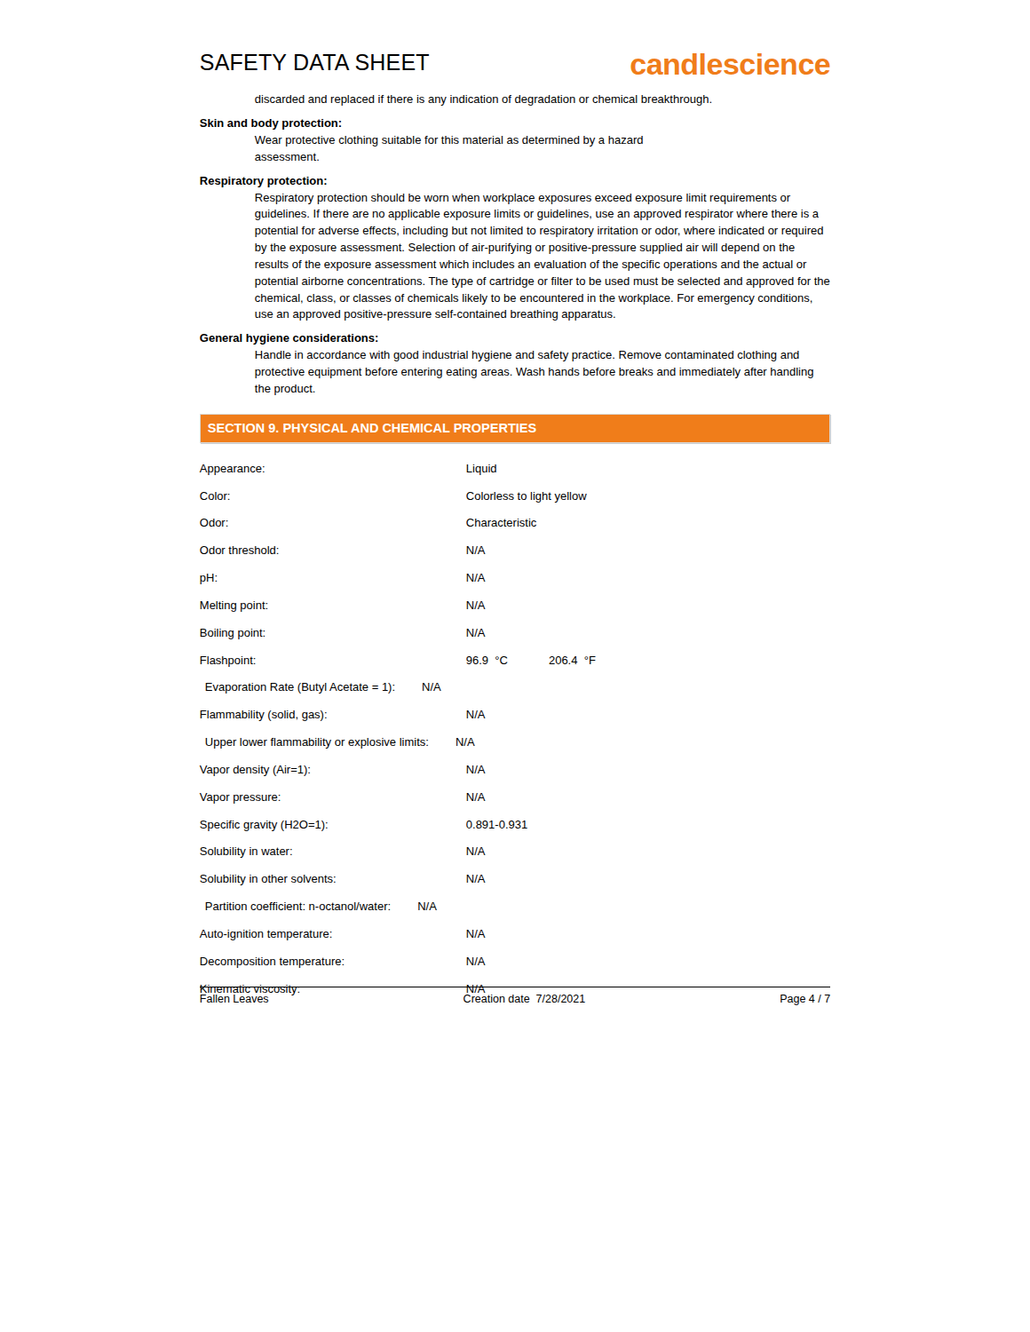SAFETY DATA SHEET
candle science
discarded and replaced if there is any indication of degradation or chemical breakthrough.
Skin and body protection:
Wear protective clothing suitable for this material as determined by a hazard
assessment.
Respiratory protection:
Respiratory protection should be worn when workplace exposures exceed exposure limit requirements or guidelines. If there are no applicable exposure limits or guidelines, use an approved respirator where there is a potential for adverse effects, including but not limited to respiratory irritation or odor, where indicated or required by the exposure assessment. Selection of air-purifying or positive-pressure supplied air will depend on the results of the exposure assessment which includes an evaluation of the specific operations and the actual or potential airborne concentrations. The type of cartridge or filter to be used must be selected and approved for the chemical, class, or classes of chemicals likely to be encountered in the workplace. For emergency conditions, use an approved positive-pressure self-contained breathing apparatus.
General hygiene considerations:
Handle in accordance with good industrial hygiene and safety practice. Remove contaminated clothing and protective equipment before entering eating areas. Wash hands before breaks and immediately after handling the product.
SECTION 9. PHYSICAL AND CHEMICAL PROPERTIES
| Appearance: | Liquid |
| Color: | Colorless to light yellow |
| Odor: | Characteristic |
| Odor threshold: | N/A |
| pH: | N/A |
| Melting point: | N/A |
| Boiling point: | N/A |
| Flashpoint: | 96.9 °C 206.4 °F |
| Evaporation Rate (Butyl Acetate = 1): N/A |
| Flammability (solid, gas): | N/A |
| Upper lower flammability or explosive limits: N/A |
| Vapor density (Air=1): | N/A |
| Vapor pressure: | N/A |
| Specific gravity (H2O=1): | 0.891-0.931 |
| Solubility in water: | N/A |
| Solubility in other solvents: | N/A |
| Partition coefficient: n-octanol/water: N/A |
| Auto-ignition temperature: | N/A |
| Decomposition temperature: | N/A |
| Kinematic viscosity: | N/A |
Fallen Leaves
Creation date 7/28/2021
Page 4 / 7